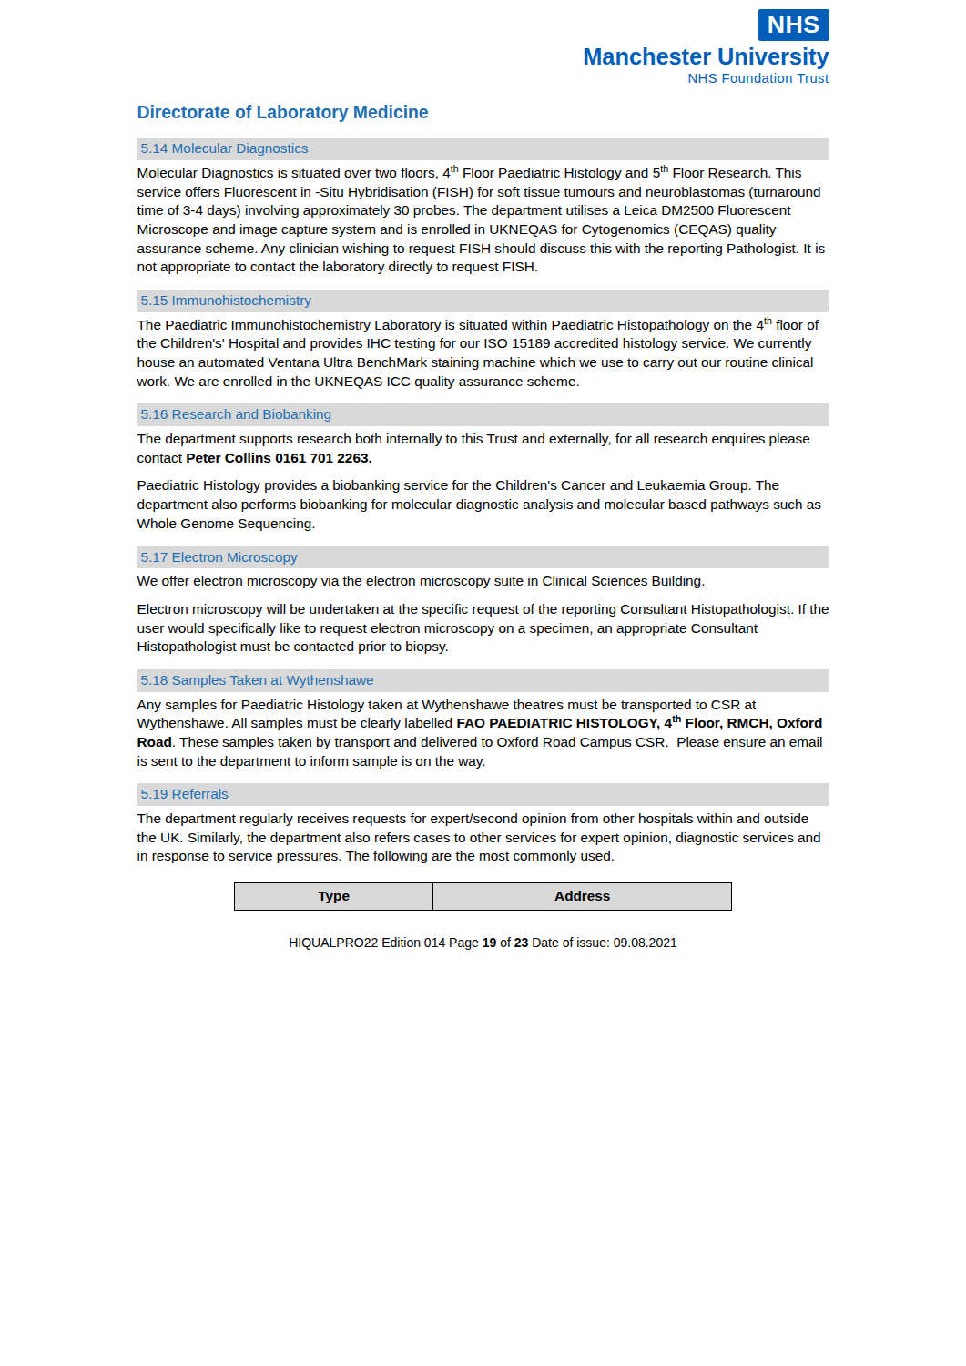NHS
Manchester University
NHS Foundation Trust
Directorate of Laboratory Medicine
5.14 Molecular Diagnostics
Molecular Diagnostics is situated over two floors, 4th Floor Paediatric Histology and 5th Floor Research. This service offers Fluorescent in -Situ Hybridisation (FISH) for soft tissue tumours and neuroblastomas (turnaround time of 3-4 days) involving approximately 30 probes. The department utilises a Leica DM2500 Fluorescent Microscope and image capture system and is enrolled in UKNEQAS for Cytogenomics (CEQAS) quality assurance scheme. Any clinician wishing to request FISH should discuss this with the reporting Pathologist. It is not appropriate to contact the laboratory directly to request FISH.
5.15 Immunohistochemistry
The Paediatric Immunohistochemistry Laboratory is situated within Paediatric Histopathology on the 4th floor of the Children's' Hospital and provides IHC testing for our ISO 15189 accredited histology service. We currently house an automated Ventana Ultra BenchMark staining machine which we use to carry out our routine clinical work. We are enrolled in the UKNEQAS ICC quality assurance scheme.
5.16 Research and Biobanking
The department supports research both internally to this Trust and externally, for all research enquires please contact Peter Collins 0161 701 2263.
Paediatric Histology provides a biobanking service for the Children's Cancer and Leukaemia Group. The department also performs biobanking for molecular diagnostic analysis and molecular based pathways such as Whole Genome Sequencing.
5.17 Electron Microscopy
We offer electron microscopy via the electron microscopy suite in Clinical Sciences Building.
Electron microscopy will be undertaken at the specific request of the reporting Consultant Histopathologist. If the user would specifically like to request electron microscopy on a specimen, an appropriate Consultant Histopathologist must be contacted prior to biopsy.
5.18 Samples Taken at Wythenshawe
Any samples for Paediatric Histology taken at Wythenshawe theatres must be transported to CSR at Wythenshawe. All samples must be clearly labelled FAO PAEDIATRIC HISTOLOGY, 4th Floor, RMCH, Oxford Road. These samples taken by transport and delivered to Oxford Road Campus CSR. Please ensure an email is sent to the department to inform sample is on the way.
5.19 Referrals
The department regularly receives requests for expert/second opinion from other hospitals within and outside the UK. Similarly, the department also refers cases to other services for expert opinion, diagnostic services and in response to service pressures. The following are the most commonly used.
| Type | Address |
| --- | --- |
HIQUALPRO22 Edition 014 Page 19 of 23 Date of issue: 09.08.2021